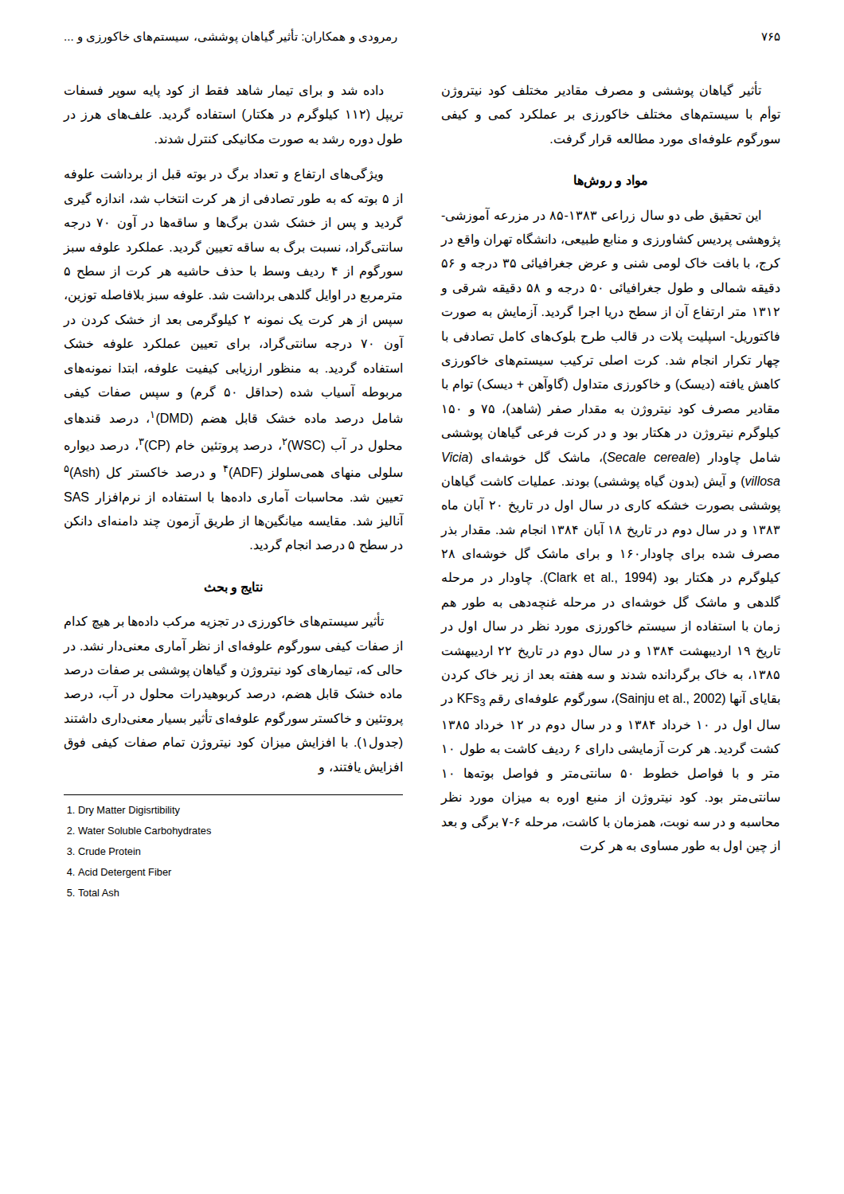۷۶۵ رمرودی و همکاران: تأثیر گیاهان پوششی، سیستم‌های خاکورزی و ...
تأثیر گیاهان پوششی و مصرف مقادیر مختلف کود نیتروژن توأم با سیستم‌های مختلف خاکورزی بر عملکرد کمی و کیفی سورگوم علوفه‌ای مورد مطالعه قرار گرفت.
مواد و روش‌ها
این تحقیق طی دو سال زراعی ۱۳۸۳-۸۵ در مزرعه آموزشی- پژوهشی پردیس کشاورزی و منابع طبیعی، دانشگاه تهران واقع در کرج، با بافت خاک لومی شنی و عرض جغرافیائی ۳۵ درجه و ۵۶ دقیقه شمالی و طول جغرافیائی ۵۰ درجه و ۵۸ دقیقه شرقی و ۱۳۱۲ متر ارتفاع آن از سطح دریا اجرا گردید. آزمایش به صورت فاکتوریل- اسپلیت پلات در قالب طرح بلوک‌های کامل تصادفی با چهار تکرار انجام شد. کرت اصلی ترکیب سیستم‌های خاکورزی کاهش یافته (دیسک) و خاکورزی متداول (گاوآهن + دیسک) توام با مقادیر مصرف کود نیتروژن به مقدار صفر (شاهد)، ۷۵ و ۱۵۰ کیلوگرم نیتروژن در هکتار بود و در کرت فرعی گیاهان پوششی شامل چاودار (Secale cereale)، ماشک گل خوشه‌ای (Vicia villosa) و آیش (بدون گیاه پوششی) بودند. عملیات کاشت گیاهان پوششی بصورت خشکه کاری در سال اول در تاریخ ۲۰ آبان ماه ۱۳۸۳ و در سال دوم در تاریخ ۱۸ آبان ۱۳۸۴ انجام شد. مقدار بذر مصرف شده برای چاودار۱۶۰ و برای ماشک گل خوشه‌ای ۲۸ کیلوگرم در هکتار بود (Clark et al., 1994). چاودار در مرحله گلدهی و ماشک گل خوشه‌ای در مرحله غنچه‌دهی به طور هم زمان با استفاده از سیستم خاکورزی مورد نظر در سال اول در تاریخ ۱۹ اردیبهشت ۱۳۸۴ و در سال دوم در تاریخ ۲۲ اردیبهشت ۱۳۸۵، به خاک برگردانده شدند و سه هفته بعد از زیر خاک کردن بقایای آنها (Sainju et al., 2002)، سورگوم علوفه‌ای رقم KFs3 در سال اول در ۱۰ خرداد ۱۳۸۴ و در سال دوم در ۱۲ خرداد ۱۳۸۵ کشت گردید. هر کرت آزمایشی دارای ۶ ردیف کاشت به طول ۱۰ متر و با فواصل خطوط ۵۰ سانتی‌متر و فواصل بوته‌ها ۱۰ سانتی‌متر بود. کود نیتروژن از منبع اوره به میزان مورد نظر محاسبه و در سه نوبت، همزمان با کاشت، مرحله ۶-۷ برگی و بعد از چین اول به طور مساوی به هر کرت
داده شد و برای تیمار شاهد فقط از کود پایه سوپر فسفات تریپل (۱۱۲ کیلوگرم در هکتار) استفاده گردید. علف‌های هرز در طول دوره رشد به صورت مکانیکی کنترل شدند.
ویژگی‌های ارتفاع و تعداد برگ در بوته قبل از برداشت علوفه از ۵ بوته که به طور تصادفی از هر کرت انتخاب شد، اندازه گیری گردید و پس از خشک شدن برگ‌ها و ساقه‌ها در آون ۷۰ درجه سانتی‌گراد، نسبت برگ به ساقه تعیین گردید. عملکرد علوفه سبز سورگوم از ۴ ردیف وسط با حذف حاشیه هر کرت از سطح ۵ مترمربع در اوایل گلدهی برداشت شد. علوفه سبز بلافاصله توزین، سپس از هر کرت یک نمونه ۲ کیلوگرمی بعد از خشک کردن در آون ۷۰ درجه سانتی‌گراد، برای تعیین عملکرد علوفه خشک استفاده گردید. به منظور ارزیابی کیفیت علوفه، ابتدا نمونه‌های مربوطه آسیاب شده (حداقل ۵۰ گرم) و سپس صفات کیفی شامل درصد ماده خشک قابل هضم (DMD)۱، درصد قندهای محلول در آب (WSC)۲، درصد پروتئین خام (CP)۳، درصد دیواره سلولی منهای همی‌سلولز (ADF)۴ و درصد خاکستر کل (Ash)۵ تعیین شد. محاسبات آماری داده‌ها با استفاده از نرم‌افزار SAS آنالیز شد. مقایسه میانگین‌ها از طریق آزمون چند دامنه‌ای دانکن در سطح ۵ درصد انجام گردید.
نتایج و بحث
تأثیر سیستم‌های خاکورزی در تجزیه مرکب داده‌ها بر هیچ کدام از صفات کیفی سورگوم علوفه‌ای از نظر آماری معنی‌دار نشد. در حالی که، تیمارهای کود نیتروژن و گیاهان پوششی بر صفات درصد ماده خشک قابل هضم، درصد کربوهیدرات محلول در آب، درصد پروتئین و خاکستر سورگوم علوفه‌ای تأثیر بسیار معنی‌داری داشتند (جدول۱). با افزایش میزان کود نیتروژن تمام صفات کیفی فوق افزایش یافتند، و
Dry Matter Digisrtibility
Water Soluble Carbohydrates
Crude Protein
Acid Detergent Fiber
Total Ash